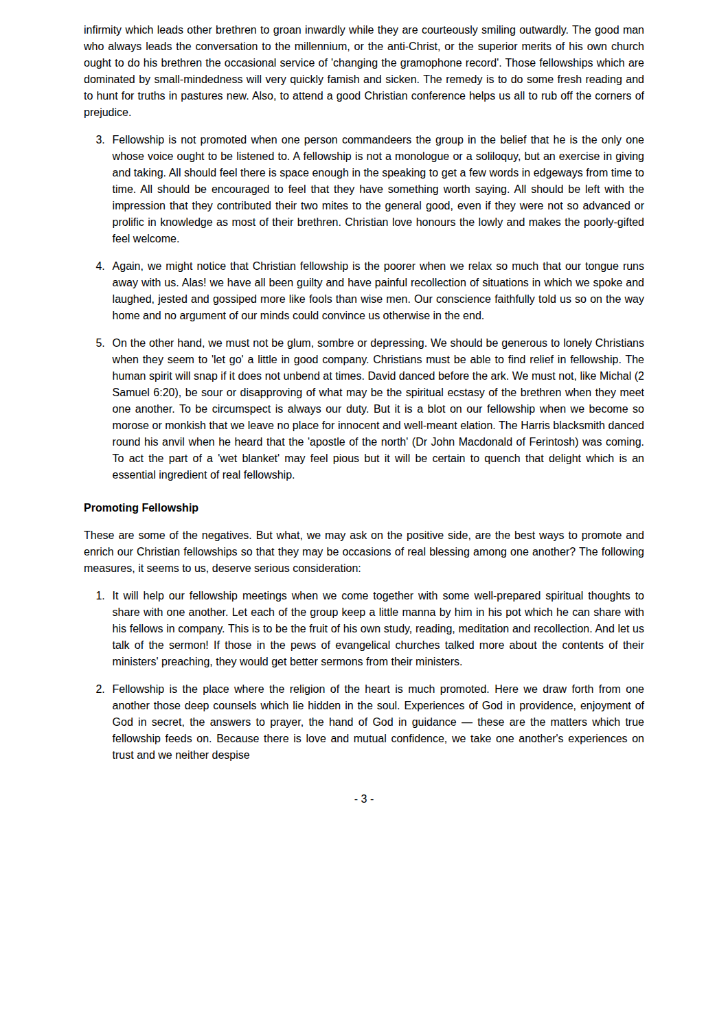infirmity which leads other brethren to groan inwardly while they are courteously smiling outwardly. The good man who always leads the conversation to the millennium, or the anti-Christ, or the superior merits of his own church ought to do his brethren the occasional service of 'changing the gramophone record'. Those fellowships which are dominated by small-mindedness will very quickly famish and sicken. The remedy is to do some fresh reading and to hunt for truths in pastures new. Also, to attend a good Christian conference helps us all to rub off the corners of prejudice.
Fellowship is not promoted when one person commandeers the group in the belief that he is the only one whose voice ought to be listened to. A fellowship is not a monologue or a soliloquy, but an exercise in giving and taking. All should feel there is space enough in the speaking to get a few words in edgeways from time to time. All should be encouraged to feel that they have something worth saying. All should be left with the impression that they contributed their two mites to the general good, even if they were not so advanced or prolific in knowledge as most of their brethren. Christian love honours the lowly and makes the poorly-gifted feel welcome.
Again, we might notice that Christian fellowship is the poorer when we relax so much that our tongue runs away with us. Alas! we have all been guilty and have painful recollection of situations in which we spoke and laughed, jested and gossiped more like fools than wise men. Our conscience faithfully told us so on the way home and no argument of our minds could convince us otherwise in the end.
On the other hand, we must not be glum, sombre or depressing. We should be generous to lonely Christians when they seem to 'let go' a little in good company. Christians must be able to find relief in fellowship. The human spirit will snap if it does not unbend at times. David danced before the ark. We must not, like Michal (2 Samuel 6:20), be sour or disapproving of what may be the spiritual ecstasy of the brethren when they meet one another. To be circumspect is always our duty. But it is a blot on our fellowship when we become so morose or monkish that we leave no place for innocent and well-meant elation. The Harris blacksmith danced round his anvil when he heard that the 'apostle of the north' (Dr John Macdonald of Ferintosh) was coming. To act the part of a 'wet blanket' may feel pious but it will be certain to quench that delight which is an essential ingredient of real fellowship.
Promoting Fellowship
These are some of the negatives. But what, we may ask on the positive side, are the best ways to promote and enrich our Christian fellowships so that they may be occasions of real blessing among one another? The following measures, it seems to us, deserve serious consideration:
It will help our fellowship meetings when we come together with some well-prepared spiritual thoughts to share with one another. Let each of the group keep a little manna by him in his pot which he can share with his fellows in company. This is to be the fruit of his own study, reading, meditation and recollection. And let us talk of the sermon! If those in the pews of evangelical churches talked more about the contents of their ministers' preaching, they would get better sermons from their ministers.
Fellowship is the place where the religion of the heart is much promoted. Here we draw forth from one another those deep counsels which lie hidden in the soul. Experiences of God in providence, enjoyment of God in secret, the answers to prayer, the hand of God in guidance — these are the matters which true fellowship feeds on. Because there is love and mutual confidence, we take one another's experiences on trust and we neither despise
- 3 -